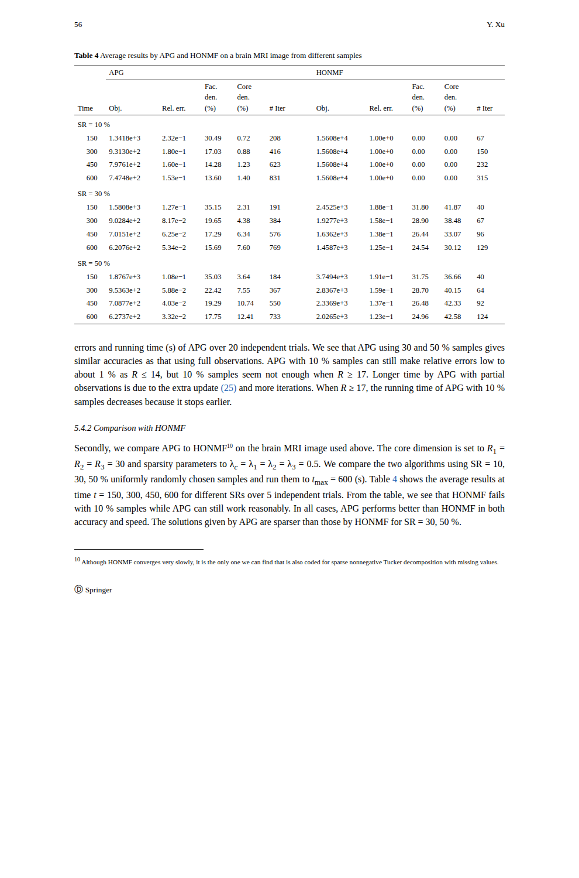56 Y. Xu
Table 4 Average results by APG and HONMF on a brain MRI image from different samples
| Time | APG | | HONMF |
| --- | --- | --- | --- |
| Obj. | Rel. err. | Fac. den. (%) | Core den. (%) | # Iter | | Obj. | Rel. err. | Fac. den. (%) | Core den. (%) | # Iter |
| SR = 10 % |
| 150 | 1.3418e+3 | 2.32e−1 | 30.49 | 0.72 | 208 | | 1.5608e+4 | 1.00e+0 | 0.00 | 0.00 | 67 |
| 300 | 9.3130e+2 | 1.80e−1 | 17.03 | 0.88 | 416 | | 1.5608e+4 | 1.00e+0 | 0.00 | 0.00 | 150 |
| 450 | 7.9761e+2 | 1.60e−1 | 14.28 | 1.23 | 623 | | 1.5608e+4 | 1.00e+0 | 0.00 | 0.00 | 232 |
| 600 | 7.4748e+2 | 1.53e−1 | 13.60 | 1.40 | 831 | | 1.5608e+4 | 1.00e+0 | 0.00 | 0.00 | 315 |
| SR = 30 % |
| 150 | 1.5808e+3 | 1.27e−1 | 35.15 | 2.31 | 191 | | 2.4525e+3 | 1.88e−1 | 31.80 | 41.87 | 40 |
| 300 | 9.0284e+2 | 8.17e−2 | 19.65 | 4.38 | 384 | | 1.9277e+3 | 1.58e−1 | 28.90 | 38.48 | 67 |
| 450 | 7.0151e+2 | 6.25e−2 | 17.29 | 6.34 | 576 | | 1.6362e+3 | 1.38e−1 | 26.44 | 33.07 | 96 |
| 600 | 6.2076e+2 | 5.34e−2 | 15.69 | 7.60 | 769 | | 1.4587e+3 | 1.25e−1 | 24.54 | 30.12 | 129 |
| SR = 50 % |
| 150 | 1.8767e+3 | 1.08e−1 | 35.03 | 3.64 | 184 | | 3.7494e+3 | 1.91e−1 | 31.75 | 36.66 | 40 |
| 300 | 9.5363e+2 | 5.88e−2 | 22.42 | 7.55 | 367 | | 2.8367e+3 | 1.59e−1 | 28.70 | 40.15 | 64 |
| 450 | 7.0877e+2 | 4.03e−2 | 19.29 | 10.74 | 550 | | 2.3369e+3 | 1.37e−1 | 26.48 | 42.33 | 92 |
| 600 | 6.2737e+2 | 3.32e−2 | 17.75 | 12.41 | 733 | | 2.0265e+3 | 1.23e−1 | 24.96 | 42.58 | 124 |
errors and running time (s) of APG over 20 independent trials. We see that APG using 30 and 50 % samples gives similar accuracies as that using full observations. APG with 10 % samples can still make relative errors low to about 1 % as R ≤ 14, but 10 % samples seem not enough when R ≥ 17. Longer time by APG with partial observations is due to the extra update (25) and more iterations. When R ≥ 17, the running time of APG with 10 % samples decreases because it stops earlier.
5.4.2 Comparison with HONMF
Secondly, we compare APG to HONMF10 on the brain MRI image used above. The core dimension is set to R1 = R2 = R3 = 30 and sparsity parameters to λc = λ1 = λ2 = λ3 = 0.5. We compare the two algorithms using SR = 10, 30, 50 % uniformly randomly chosen samples and run them to tmax = 600 (s). Table 4 shows the average results at time t = 150, 300, 450, 600 for different SRs over 5 independent trials. From the table, we see that HONMF fails with 10 % samples while APG can still work reasonably. In all cases, APG performs better than HONMF in both accuracy and speed. The solutions given by APG are sparser than those by HONMF for SR = 30, 50 %.
10 Although HONMF converges very slowly, it is the only one we can find that is also coded for sparse nonnegative Tucker decomposition with missing values.
ⒹSpringer